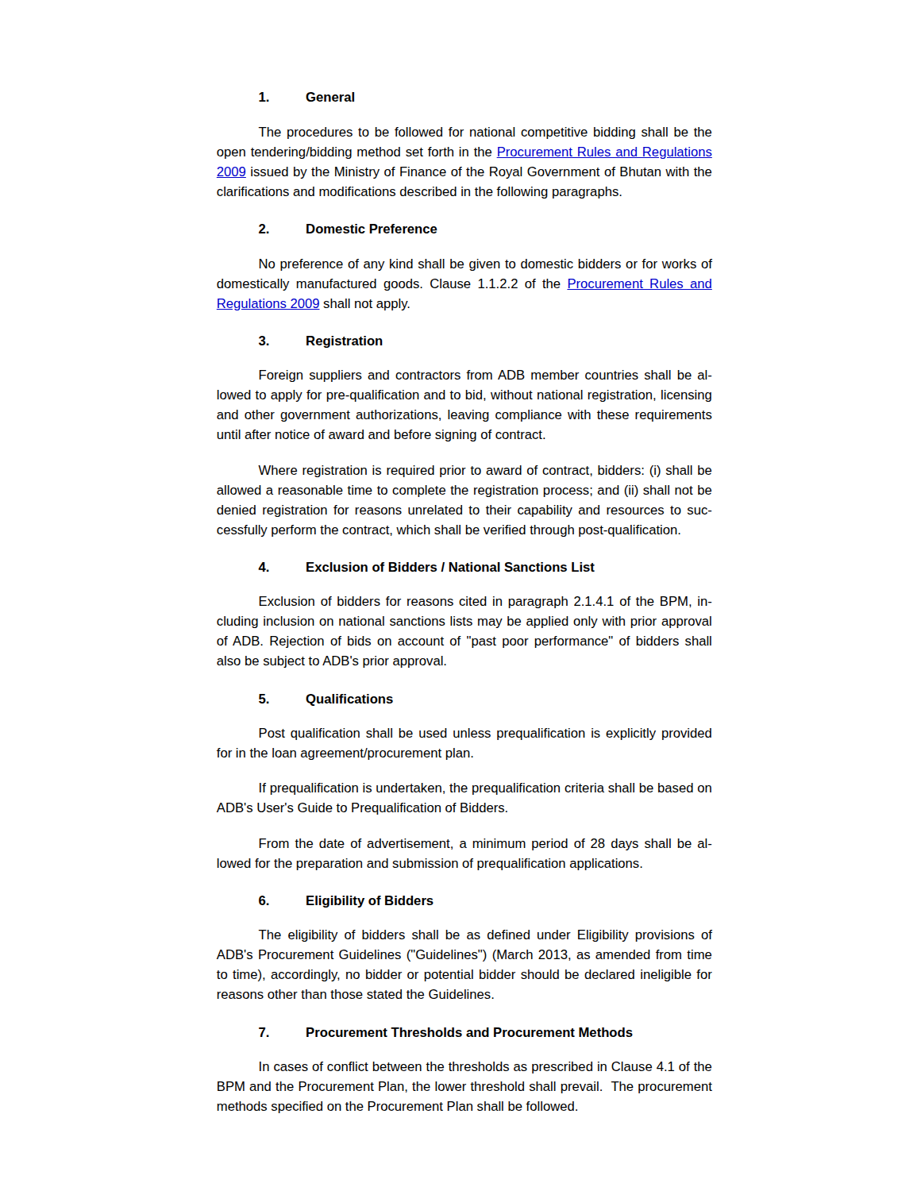1. General
The procedures to be followed for national competitive bidding shall be the open tendering/bidding method set forth in the Procurement Rules and Regulations 2009 issued by the Ministry of Finance of the Royal Government of Bhutan with the clarifications and modifications described in the following paragraphs.
2. Domestic Preference
No preference of any kind shall be given to domestic bidders or for works of domestically manufactured goods. Clause 1.1.2.2 of the Procurement Rules and Regulations 2009 shall not apply.
3. Registration
Foreign suppliers and contractors from ADB member countries shall be allowed to apply for pre-qualification and to bid, without national registration, licensing and other government authorizations, leaving compliance with these requirements until after notice of award and before signing of contract.
Where registration is required prior to award of contract, bidders: (i) shall be allowed a reasonable time to complete the registration process; and (ii) shall not be denied registration for reasons unrelated to their capability and resources to successfully perform the contract, which shall be verified through post-qualification.
4. Exclusion of Bidders / National Sanctions List
Exclusion of bidders for reasons cited in paragraph 2.1.4.1 of the BPM, including inclusion on national sanctions lists may be applied only with prior approval of ADB. Rejection of bids on account of "past poor performance" of bidders shall also be subject to ADB's prior approval.
5. Qualifications
Post qualification shall be used unless prequalification is explicitly provided for in the loan agreement/procurement plan.
If prequalification is undertaken, the prequalification criteria shall be based on ADB's User's Guide to Prequalification of Bidders.
From the date of advertisement, a minimum period of 28 days shall be allowed for the preparation and submission of prequalification applications.
6. Eligibility of Bidders
The eligibility of bidders shall be as defined under Eligibility provisions of ADB's Procurement Guidelines ("Guidelines") (March 2013, as amended from time to time), accordingly, no bidder or potential bidder should be declared ineligible for reasons other than those stated the Guidelines.
7. Procurement Thresholds and Procurement Methods
In cases of conflict between the thresholds as prescribed in Clause 4.1 of the BPM and the Procurement Plan, the lower threshold shall prevail. The procurement methods specified on the Procurement Plan shall be followed.